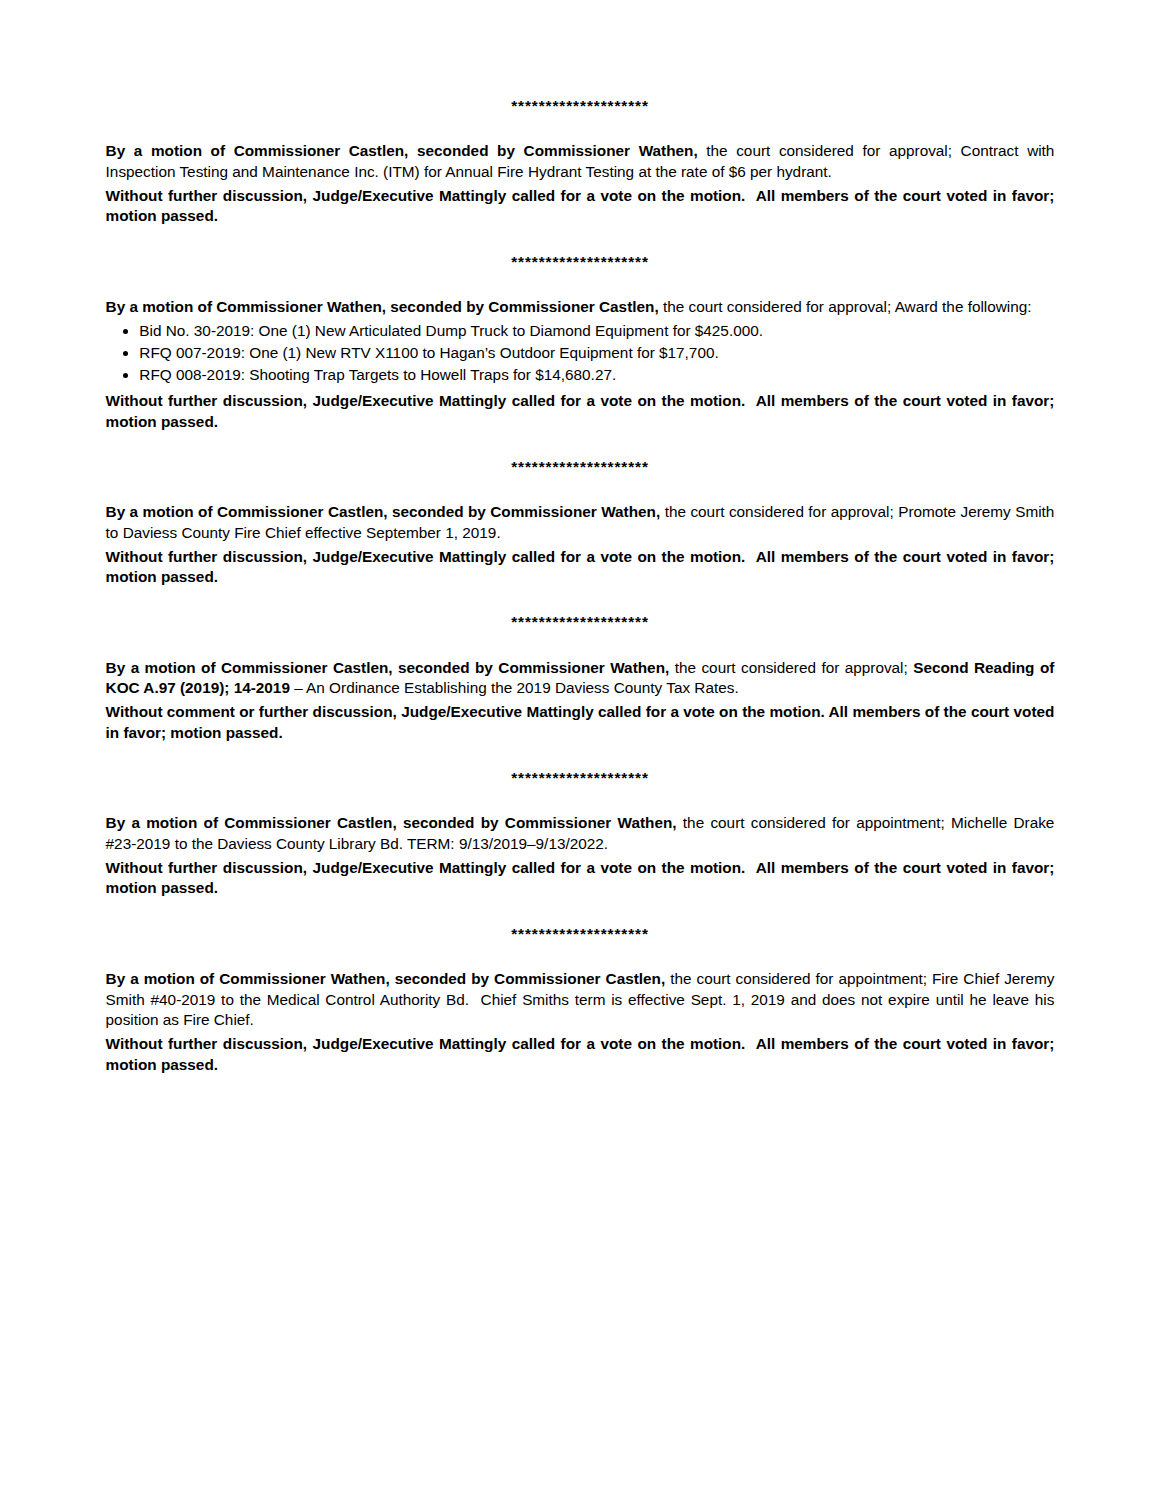********************
By a motion of Commissioner Castlen, seconded by Commissioner Wathen, the court considered for approval; Contract with Inspection Testing and Maintenance Inc. (ITM) for Annual Fire Hydrant Testing at the rate of $6 per hydrant.
Without further discussion, Judge/Executive Mattingly called for a vote on the motion. All members of the court voted in favor; motion passed.
********************
By a motion of Commissioner Wathen, seconded by Commissioner Castlen, the court considered for approval; Award the following:
Bid No. 30-2019: One (1) New Articulated Dump Truck to Diamond Equipment for $425.000.
RFQ 007-2019: One (1) New RTV X1100 to Hagan’s Outdoor Equipment for $17,700.
RFQ 008-2019: Shooting Trap Targets to Howell Traps for $14,680.27.
Without further discussion, Judge/Executive Mattingly called for a vote on the motion. All members of the court voted in favor; motion passed.
********************
By a motion of Commissioner Castlen, seconded by Commissioner Wathen, the court considered for approval; Promote Jeremy Smith to Daviess County Fire Chief effective September 1, 2019.
Without further discussion, Judge/Executive Mattingly called for a vote on the motion. All members of the court voted in favor; motion passed.
********************
By a motion of Commissioner Castlen, seconded by Commissioner Wathen, the court considered for approval; Second Reading of KOC A.97 (2019); 14-2019 – An Ordinance Establishing the 2019 Daviess County Tax Rates.
Without comment or further discussion, Judge/Executive Mattingly called for a vote on the motion. All members of the court voted in favor; motion passed.
********************
By a motion of Commissioner Castlen, seconded by Commissioner Wathen, the court considered for appointment; Michelle Drake #23-2019 to the Daviess County Library Bd. TERM: 9/13/2019–9/13/2022.
Without further discussion, Judge/Executive Mattingly called for a vote on the motion. All members of the court voted in favor; motion passed.
********************
By a motion of Commissioner Wathen, seconded by Commissioner Castlen, the court considered for appointment; Fire Chief Jeremy Smith #40-2019 to the Medical Control Authority Bd. Chief Smiths term is effective Sept. 1, 2019 and does not expire until he leave his position as Fire Chief.
Without further discussion, Judge/Executive Mattingly called for a vote on the motion. All members of the court voted in favor; motion passed.